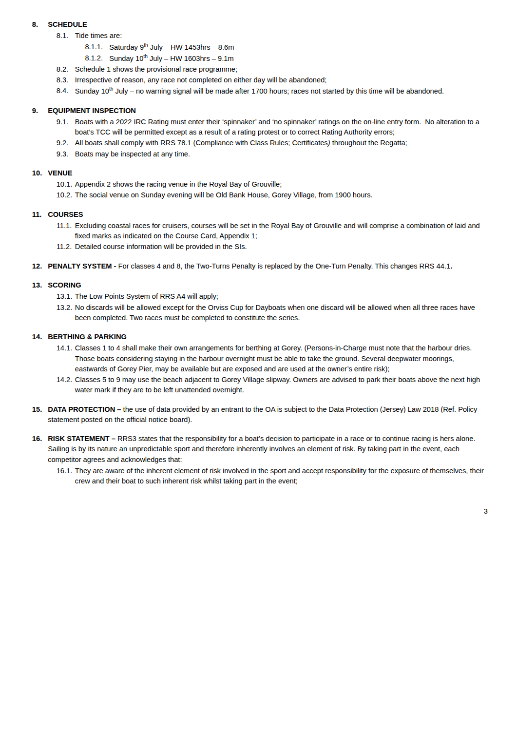SCHEDULE
8.1. Tide times are:
8.1.1. Saturday 9th July – HW 1453hrs – 8.6m
8.1.2. Sunday 10th July – HW 1603hrs – 9.1m
8.2. Schedule 1 shows the provisional race programme;
8.3. Irrespective of reason, any race not completed on either day will be abandoned;
8.4. Sunday 10th July – no warning signal will be made after 1700 hours; races not started by this time will be abandoned.
EQUIPMENT INSPECTION
9.1. Boats with a 2022 IRC Rating must enter their ‘spinnaker’ and ‘no spinnaker’ ratings on the on-line entry form. No alteration to a boat’s TCC will be permitted except as a result of a rating protest or to correct Rating Authority errors;
9.2. All boats shall comply with RRS 78.1 (Compliance with Class Rules; Certificates) throughout the Regatta;
9.3. Boats may be inspected at any time.
VENUE
10.1. Appendix 2 shows the racing venue in the Royal Bay of Grouville;
10.2. The social venue on Sunday evening will be Old Bank House, Gorey Village, from 1900 hours.
COURSES
11.1. Excluding coastal races for cruisers, courses will be set in the Royal Bay of Grouville and will comprise a combination of laid and fixed marks as indicated on the Course Card, Appendix 1;
11.2. Detailed course information will be provided in the SIs.
PENALTY SYSTEM - For classes 4 and 8, the Two-Turns Penalty is replaced by the One-Turn Penalty. This changes RRS 44.1.
SCORING
13.1. The Low Points System of RRS A4 will apply;
13.2. No discards will be allowed except for the Orviss Cup for Dayboats when one discard will be allowed when all three races have been completed. Two races must be completed to constitute the series.
BERTHING & PARKING
14.1. Classes 1 to 4 shall make their own arrangements for berthing at Gorey. (Persons-in-Charge must note that the harbour dries. Those boats considering staying in the harbour overnight must be able to take the ground. Several deepwater moorings, eastwards of Gorey Pier, may be available but are exposed and are used at the owner’s entire risk);
14.2. Classes 5 to 9 may use the beach adjacent to Gorey Village slipway. Owners are advised to park their boats above the next high water mark if they are to be left unattended overnight.
DATA PROTECTION – the use of data provided by an entrant to the OA is subject to the Data Protection (Jersey) Law 2018 (Ref. Policy statement posted on the official notice board).
RISK STATEMENT – RRS3 states that the responsibility for a boat’s decision to participate in a race or to continue racing is hers alone. Sailing is by its nature an unpredictable sport and therefore inherently involves an element of risk. By taking part in the event, each competitor agrees and acknowledges that:
16.1. They are aware of the inherent element of risk involved in the sport and accept responsibility for the exposure of themselves, their crew and their boat to such inherent risk whilst taking part in the event;
3